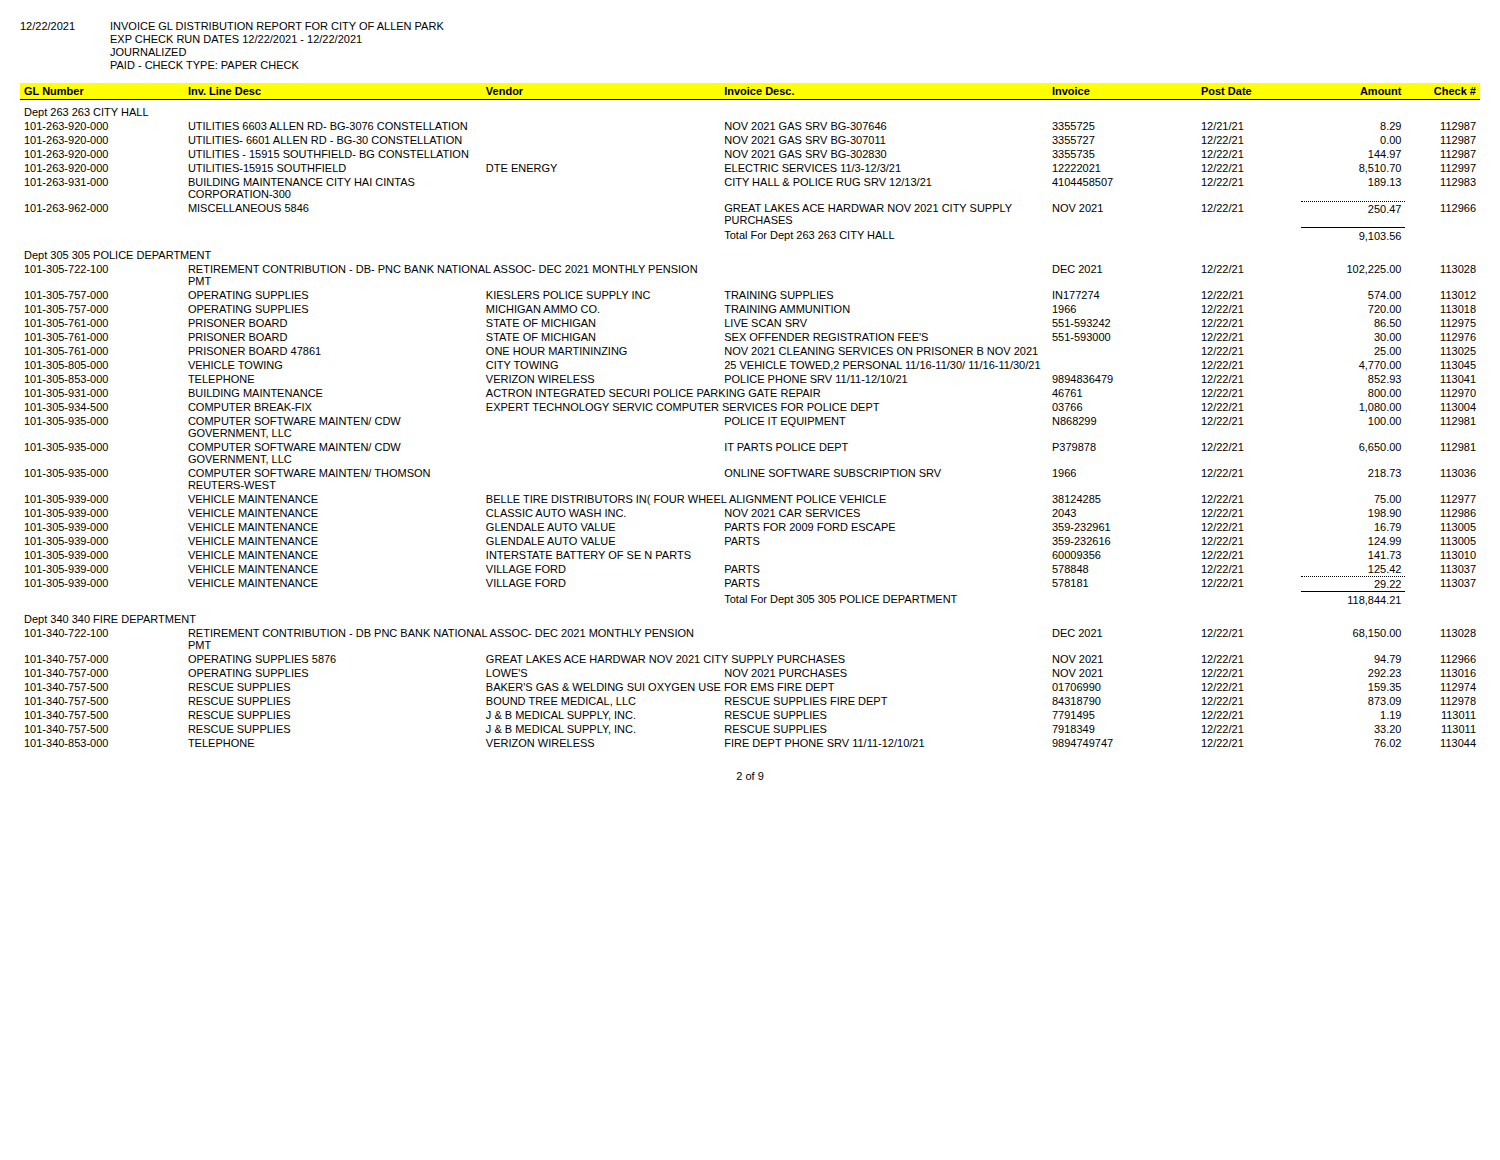12/22/2021
INVOICE GL DISTRIBUTION REPORT FOR CITY OF ALLEN PARK
EXP CHECK RUN DATES 12/22/2021 - 12/22/2021
JOURNALIZED
PAID - CHECK TYPE: PAPER CHECK
| GL Number | Inv. Line Desc | Vendor | Invoice Desc. | Invoice | Post Date | Amount | Check # |
| --- | --- | --- | --- | --- | --- | --- | --- |
| Dept 263 263 CITY HALL |
| 101-263-920-000 | UTILITIES 6603 ALLEN RD- BG-3076 CONSTELLATION | | NOV 2021 GAS SRV BG-307646 | 3355725 | 12/21/21 | 8.29 | 112987 |
| 101-263-920-000 | UTILITIES- 6601 ALLEN RD - BG-30 CONSTELLATION | | NOV 2021 GAS SRV BG-307011 | 3355727 | 12/22/21 | 0.00 | 112987 |
| 101-263-920-000 | UTILITIES - 15915 SOUTHFIELD- BG CONSTELLATION | | NOV 2021 GAS SRV BG-302830 | 3355735 | 12/22/21 | 144.97 | 112987 |
| 101-263-920-000 | UTILITIES-15915 SOUTHFIELD | DTE ENERGY | ELECTRIC SERVICES 11/3-12/3/21 | 12222021 | 12/22/21 | 8,510.70 | 112997 |
| 101-263-931-000 | BUILDING MAINTENANCE CITY HAI CINTAS CORPORATION-300 | | CITY HALL & POLICE RUG SRV 12/13/21 | 4104458507 | 12/22/21 | 189.13 | 112983 |
| 101-263-962-000 | MISCELLANEOUS 5846 | | GREAT LAKES ACE HARDWAR NOV 2021 CITY SUPPLY PURCHASES | NOV 2021 | 12/22/21 | 250.47 | 112966 |
| | | | Total For Dept 263 263 CITY HALL | | | 9,103.56 | |
| Dept 305 305 POLICE DEPARTMENT |
| 101-305-722-100 | RETIREMENT CONTRIBUTION - DB- PNC BANK NATIONAL ASSOC- DEC 2021 MONTHLY PENSION PMT | | DEC 2021 | 12/22/21 | 102,225.00 | 113028 |
| 101-305-757-000 | OPERATING SUPPLIES | KIESLERS POLICE SUPPLY INC | TRAINING SUPPLIES | IN177274 | 12/22/21 | 574.00 | 113012 |
| 101-305-757-000 | OPERATING SUPPLIES | MICHIGAN AMMO CO. | TRAINING AMMUNITION | 1966 | 12/22/21 | 720.00 | 113018 |
| 101-305-761-000 | PRISONER BOARD | STATE OF MICHIGAN | LIVE SCAN SRV | 551-593242 | 12/22/21 | 86.50 | 112975 |
| 101-305-761-000 | PRISONER BOARD | STATE OF MICHIGAN | SEX OFFENDER REGISTRATION FEE'S | 551-593000 | 12/22/21 | 30.00 | 112976 |
| 101-305-761-000 | PRISONER BOARD 47861 | ONE HOUR MARTININZING | NOV 2021 CLEANING SERVICES ON PRISONER B NOV 2021 | | 12/22/21 | 25.00 | 113025 |
| 101-305-805-000 | VEHICLE TOWING | CITY TOWING | 25 VEHICLE TOWED,2 PERSONAL 11/16-11/30/ 11/16-11/30/21 | | 12/22/21 | 4,770.00 | 113045 |
| 101-305-853-000 | TELEPHONE | VERIZON WIRELESS | POLICE PHONE SRV 11/11-12/10/21 | 9894836479 | 12/22/21 | 852.93 | 113041 |
| 101-305-931-000 | BUILDING MAINTENANCE | ACTRON INTEGRATED SECURI POLICE PARKING GATE REPAIR | 46761 | 12/22/21 | 800.00 | 112970 |
| 101-305-934-500 | COMPUTER BREAK-FIX | EXPERT TECHNOLOGY SERVIC COMPUTER SERVICES FOR POLICE DEPT | 03766 | 12/22/21 | 1,080.00 | 113004 |
| 101-305-935-000 | COMPUTER SOFTWARE MAINTEN/ CDW GOVERNMENT, LLC | | POLICE IT EQUIPMENT | N868299 | 12/22/21 | 100.00 | 112981 |
| 101-305-935-000 | COMPUTER SOFTWARE MAINTEN/ CDW GOVERNMENT, LLC | | IT PARTS POLICE DEPT | P379878 | 12/22/21 | 6,650.00 | 112981 |
| 101-305-935-000 | COMPUTER SOFTWARE MAINTEN/ THOMSON REUTERS-WEST | | ONLINE SOFTWARE SUBSCRIPTION SRV | 1966 | 12/22/21 | 218.73 | 113036 |
| 101-305-939-000 | VEHICLE MAINTENANCE | BELLE TIRE DISTRIBUTORS IN( FOUR WHEEL ALIGNMENT POLICE VEHICLE | 38124285 | 12/22/21 | 75.00 | 112977 |
| 101-305-939-000 | VEHICLE MAINTENANCE | CLASSIC AUTO WASH INC. | NOV 2021 CAR SERVICES | 2043 | 12/22/21 | 198.90 | 112986 |
| 101-305-939-000 | VEHICLE MAINTENANCE | GLENDALE AUTO VALUE | PARTS FOR 2009 FORD ESCAPE | 359-232961 | 12/22/21 | 16.79 | 113005 |
| 101-305-939-000 | VEHICLE MAINTENANCE | GLENDALE AUTO VALUE | PARTS | 359-232616 | 12/22/21 | 124.99 | 113005 |
| 101-305-939-000 | VEHICLE MAINTENANCE | INTERSTATE BATTERY OF SE N PARTS | | 60009356 | 12/22/21 | 141.73 | 113010 |
| 101-305-939-000 | VEHICLE MAINTENANCE | VILLAGE FORD | PARTS | 578848 | 12/22/21 | 125.42 | 113037 |
| 101-305-939-000 | VEHICLE MAINTENANCE | VILLAGE FORD | PARTS | 578181 | 12/22/21 | 29.22 | 113037 |
| | | | Total For Dept 305 305 POLICE DEPARTMENT | | | 118,844.21 | |
| Dept 340 340 FIRE DEPARTMENT |
| 101-340-722-100 | RETIREMENT CONTRIBUTION - DB PNC BANK NATIONAL ASSOC- DEC 2021 MONTHLY PENSION PMT | | DEC 2021 | 12/22/21 | 68,150.00 | 113028 |
| 101-340-757-000 | OPERATING SUPPLIES 5876 | GREAT LAKES ACE HARDWAR NOV 2021 CITY SUPPLY PURCHASES | NOV 2021 | 12/22/21 | 94.79 | 112966 |
| 101-340-757-000 | OPERATING SUPPLIES | LOWE'S | NOV 2021 PURCHASES | NOV 2021 | 12/22/21 | 292.23 | 113016 |
| 101-340-757-500 | RESCUE SUPPLIES | BAKER'S GAS & WELDING SUI OXYGEN USE FOR EMS FIRE DEPT | 01706990 | 12/22/21 | 159.35 | 112974 |
| 101-340-757-500 | RESCUE SUPPLIES | BOUND TREE MEDICAL, LLC | RESCUE SUPPLIES FIRE DEPT | 84318790 | 12/22/21 | 873.09 | 112978 |
| 101-340-757-500 | RESCUE SUPPLIES | J & B MEDICAL SUPPLY, INC. | RESCUE SUPPLIES | 7791495 | 12/22/21 | 1.19 | 113011 |
| 101-340-757-500 | RESCUE SUPPLIES | J & B MEDICAL SUPPLY, INC. | RESCUE SUPPLIES | 7918349 | 12/22/21 | 33.20 | 113011 |
| 101-340-853-000 | TELEPHONE | VERIZON WIRELESS | FIRE DEPT PHONE SRV 11/11-12/10/21 | 9894749747 | 12/22/21 | 76.02 | 113044 |
2 of 9